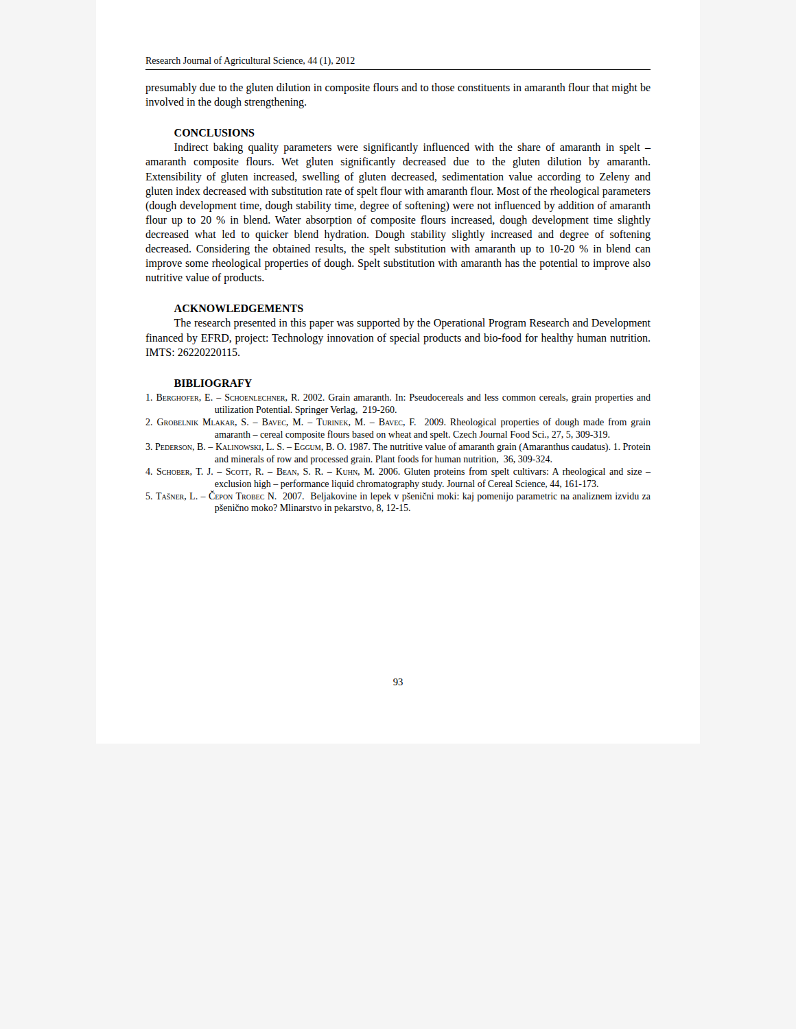Research Journal of Agricultural Science, 44 (1), 2012
presumably due to the gluten dilution in composite flours and to those constituents in amaranth flour that might be involved in the dough strengthening.
Conclusions
Indirect baking quality parameters were significantly influenced with the share of amaranth in spelt – amaranth composite flours. Wet gluten significantly decreased due to the gluten dilution by amaranth. Extensibility of gluten increased, swelling of gluten decreased, sedimentation value according to Zeleny and gluten index decreased with substitution rate of spelt flour with amaranth flour. Most of the rheological parameters (dough development time, dough stability time, degree of softening) were not influenced by addition of amaranth flour up to 20 % in blend. Water absorption of composite flours increased, dough development time slightly decreased what led to quicker blend hydration. Dough stability slightly increased and degree of softening decreased. Considering the obtained results, the spelt substitution with amaranth up to 10-20 % in blend can improve some rheological properties of dough. Spelt substitution with amaranth has the potential to improve also nutritive value of products.
Acknowledgements
The research presented in this paper was supported by the Operational Program Research and Development financed by EFRD, project: Technology innovation of special products and bio-food for healthy human nutrition. IMTS: 26220220115.
Bibliografy
1. Berghofer, E. – Schoenlechner, R. 2002. Grain amaranth. In: Pseudocereals and less common cereals, grain properties and utilization Potential. Springer Verlag, 219-260.
2. Grobelnik Mlakar, S. – Bavec, M. – Turinek, M. – Bavec, F. 2009. Rheological properties of dough made from grain amaranth – cereal composite flours based on wheat and spelt. Czech Journal Food Sci., 27, 5, 309-319.
3. Pederson, B. – Kalinowski, L. S. – Eggum, B. O. 1987. The nutritive value of amaranth grain (Amaranthus caudatus). 1. Protein and minerals of row and processed grain. Plant foods for human nutrition, 36, 309-324.
4. Schober, T. J. – Scott, R. – Bean, S. R. – Kuhn, M. 2006. Gluten proteins from spelt cultivars: A rheological and size – exclusion high – performance liquid chromatography study. Journal of Cereal Science, 44, 161-173.
5. Tašner, L. – Čepon Trobec N. 2007. Beljakovine in lepek v pšenični moki: kaj pomenijo parametric na analiznem izvidu za pšenično moko? Mlinarstvo in pekarstvo, 8, 12-15.
93